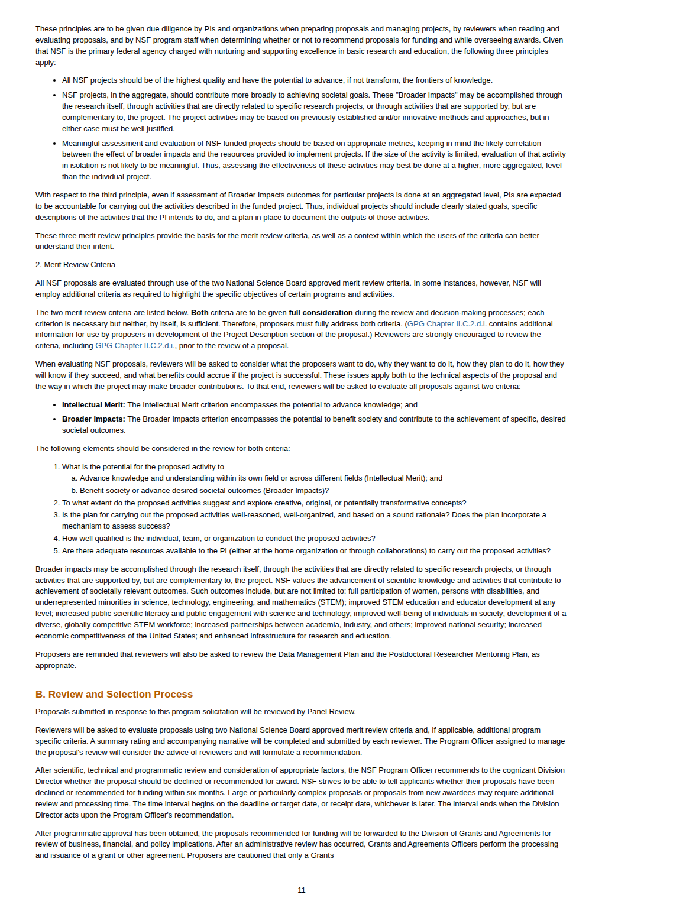These principles are to be given due diligence by PIs and organizations when preparing proposals and managing projects, by reviewers when reading and evaluating proposals, and by NSF program staff when determining whether or not to recommend proposals for funding and while overseeing awards. Given that NSF is the primary federal agency charged with nurturing and supporting excellence in basic research and education, the following three principles apply:
All NSF projects should be of the highest quality and have the potential to advance, if not transform, the frontiers of knowledge.
NSF projects, in the aggregate, should contribute more broadly to achieving societal goals. These "Broader Impacts" may be accomplished through the research itself, through activities that are directly related to specific research projects, or through activities that are supported by, but are complementary to, the project. The project activities may be based on previously established and/or innovative methods and approaches, but in either case must be well justified.
Meaningful assessment and evaluation of NSF funded projects should be based on appropriate metrics, keeping in mind the likely correlation between the effect of broader impacts and the resources provided to implement projects. If the size of the activity is limited, evaluation of that activity in isolation is not likely to be meaningful. Thus, assessing the effectiveness of these activities may best be done at a higher, more aggregated, level than the individual project.
With respect to the third principle, even if assessment of Broader Impacts outcomes for particular projects is done at an aggregated level, PIs are expected to be accountable for carrying out the activities described in the funded project. Thus, individual projects should include clearly stated goals, specific descriptions of the activities that the PI intends to do, and a plan in place to document the outputs of those activities.
These three merit review principles provide the basis for the merit review criteria, as well as a context within which the users of the criteria can better understand their intent.
2. Merit Review Criteria
All NSF proposals are evaluated through use of the two National Science Board approved merit review criteria. In some instances, however, NSF will employ additional criteria as required to highlight the specific objectives of certain programs and activities.
The two merit review criteria are listed below. Both criteria are to be given full consideration during the review and decision-making processes; each criterion is necessary but neither, by itself, is sufficient. Therefore, proposers must fully address both criteria. (GPG Chapter II.C.2.d.i. contains additional information for use by proposers in development of the Project Description section of the proposal.) Reviewers are strongly encouraged to review the criteria, including GPG Chapter II.C.2.d.i., prior to the review of a proposal.
When evaluating NSF proposals, reviewers will be asked to consider what the proposers want to do, why they want to do it, how they plan to do it, how they will know if they succeed, and what benefits could accrue if the project is successful. These issues apply both to the technical aspects of the proposal and the way in which the project may make broader contributions. To that end, reviewers will be asked to evaluate all proposals against two criteria:
Intellectual Merit: The Intellectual Merit criterion encompasses the potential to advance knowledge; and
Broader Impacts: The Broader Impacts criterion encompasses the potential to benefit society and contribute to the achievement of specific, desired societal outcomes.
The following elements should be considered in the review for both criteria:
What is the potential for the proposed activity to
Advance knowledge and understanding within its own field or across different fields (Intellectual Merit); and
Benefit society or advance desired societal outcomes (Broader Impacts)?
To what extent do the proposed activities suggest and explore creative, original, or potentially transformative concepts?
Is the plan for carrying out the proposed activities well-reasoned, well-organized, and based on a sound rationale? Does the plan incorporate a mechanism to assess success?
How well qualified is the individual, team, or organization to conduct the proposed activities?
Are there adequate resources available to the PI (either at the home organization or through collaborations) to carry out the proposed activities?
Broader impacts may be accomplished through the research itself, through the activities that are directly related to specific research projects, or through activities that are supported by, but are complementary to, the project. NSF values the advancement of scientific knowledge and activities that contribute to achievement of societally relevant outcomes. Such outcomes include, but are not limited to: full participation of women, persons with disabilities, and underrepresented minorities in science, technology, engineering, and mathematics (STEM); improved STEM education and educator development at any level; increased public scientific literacy and public engagement with science and technology; improved well-being of individuals in society; development of a diverse, globally competitive STEM workforce; increased partnerships between academia, industry, and others; improved national security; increased economic competitiveness of the United States; and enhanced infrastructure for research and education.
Proposers are reminded that reviewers will also be asked to review the Data Management Plan and the Postdoctoral Researcher Mentoring Plan, as appropriate.
B. Review and Selection Process
Proposals submitted in response to this program solicitation will be reviewed by Panel Review.
Reviewers will be asked to evaluate proposals using two National Science Board approved merit review criteria and, if applicable, additional program specific criteria. A summary rating and accompanying narrative will be completed and submitted by each reviewer. The Program Officer assigned to manage the proposal's review will consider the advice of reviewers and will formulate a recommendation.
After scientific, technical and programmatic review and consideration of appropriate factors, the NSF Program Officer recommends to the cognizant Division Director whether the proposal should be declined or recommended for award. NSF strives to be able to tell applicants whether their proposals have been declined or recommended for funding within six months. Large or particularly complex proposals or proposals from new awardees may require additional review and processing time. The time interval begins on the deadline or target date, or receipt date, whichever is later. The interval ends when the Division Director acts upon the Program Officer's recommendation.
After programmatic approval has been obtained, the proposals recommended for funding will be forwarded to the Division of Grants and Agreements for review of business, financial, and policy implications. After an administrative review has occurred, Grants and Agreements Officers perform the processing and issuance of a grant or other agreement. Proposers are cautioned that only a Grants
11